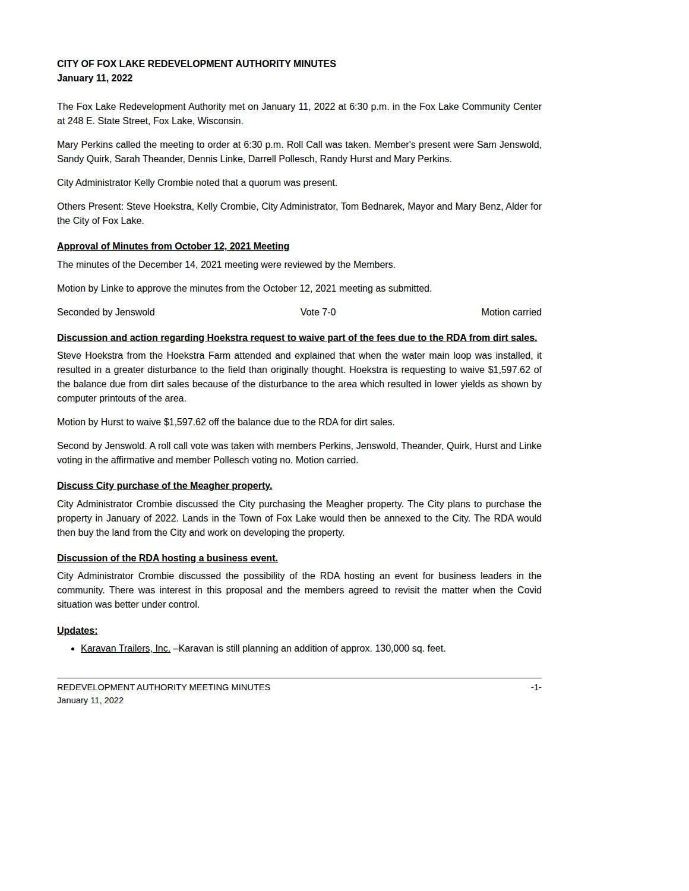CITY OF FOX LAKE REDEVELOPMENT AUTHORITY MINUTES
January 11, 2022
The Fox Lake Redevelopment Authority met on January 11, 2022 at 6:30 p.m. in the Fox Lake Community Center at 248 E. State Street, Fox Lake, Wisconsin.
Mary Perkins called the meeting to order at 6:30 p.m. Roll Call was taken. Member's present were Sam Jenswold, Sandy Quirk, Sarah Theander, Dennis Linke, Darrell Pollesch, Randy Hurst and Mary Perkins.
City Administrator Kelly Crombie noted that a quorum was present.
Others Present: Steve Hoekstra, Kelly Crombie, City Administrator, Tom Bednarek, Mayor and Mary Benz, Alder for the City of Fox Lake.
Approval of Minutes from October 12, 2021 Meeting
The minutes of the December 14, 2021 meeting were reviewed by the Members.
Motion by Linke to approve the minutes from the October 12, 2021 meeting as submitted.
Seconded by Jenswold Vote 7-0 Motion carried
Discussion and action regarding Hoekstra request to waive part of the fees due to the RDA from dirt sales.
Steve Hoekstra from the Hoekstra Farm attended and explained that when the water main loop was installed, it resulted in a greater disturbance to the field than originally thought. Hoekstra is requesting to waive $1,597.62 of the balance due from dirt sales because of the disturbance to the area which resulted in lower yields as shown by computer printouts of the area.
Motion by Hurst to waive $1,597.62 off the balance due to the RDA for dirt sales.
Second by Jenswold. A roll call vote was taken with members Perkins, Jenswold, Theander, Quirk, Hurst and Linke voting in the affirmative and member Pollesch voting no. Motion carried.
Discuss City purchase of the Meagher property.
City Administrator Crombie discussed the City purchasing the Meagher property. The City plans to purchase the property in January of 2022. Lands in the Town of Fox Lake would then be annexed to the City. The RDA would then buy the land from the City and work on developing the property.
Discussion of the RDA hosting a business event.
City Administrator Crombie discussed the possibility of the RDA hosting an event for business leaders in the community. There was interest in this proposal and the members agreed to revisit the matter when the Covid situation was better under control.
Updates:
Karavan Trailers, Inc. –Karavan is still planning an addition of approx. 130,000 sq. feet.
REDEVELOPMENT AUTHORITY MEETING MINUTES
January 11, 2022
-1-